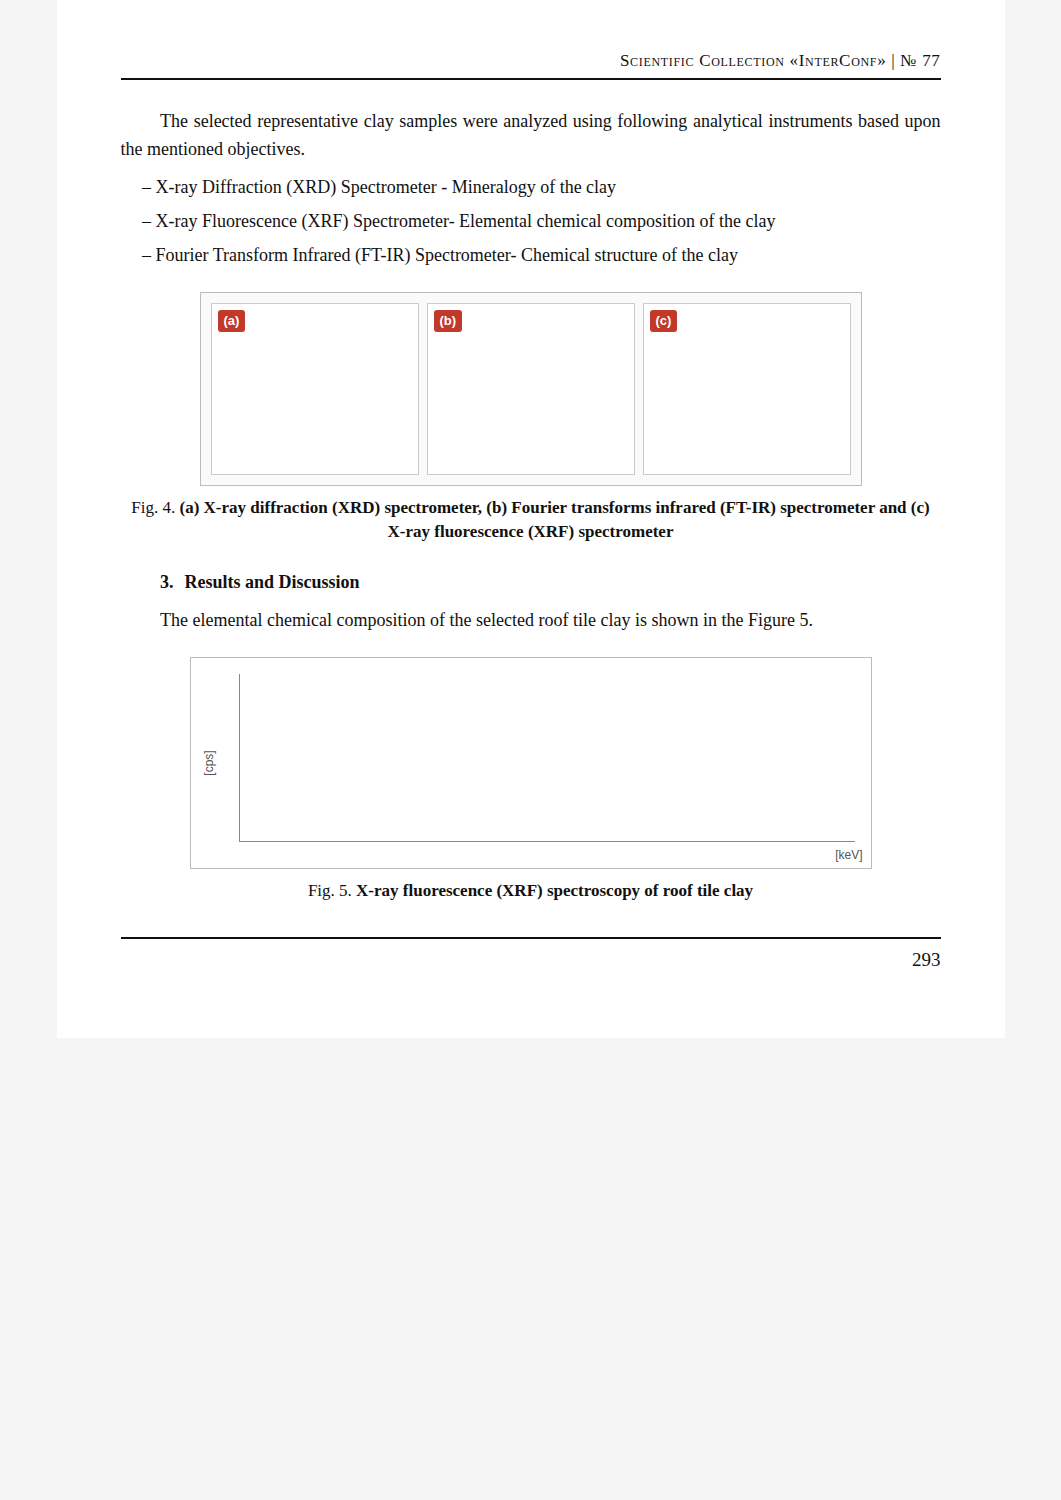Scientific Collection «InterConf» | № 77
The selected representative clay samples were analyzed using following analytical instruments based upon the mentioned objectives.
– X-ray Diffraction (XRD) Spectrometer - Mineralogy of the clay
– X-ray Fluorescence (XRF) Spectrometer- Elemental chemical composition of the clay
– Fourier Transform Infrared (FT-IR) Spectrometer- Chemical structure of the clay
(a)
(b)
(c)
Fig. 4. (a) X-ray diffraction (XRD) spectrometer, (b) Fourier transforms infrared (FT-IR) spectrometer and (c) X-ray fluorescence (XRF) spectrometer
3. Results and Discussion
The elemental chemical composition of the selected roof tile clay is shown in the Figure 5.
[cps]
[keV]
Fig. 5. X-ray fluorescence (XRF) spectroscopy of roof tile clay
293